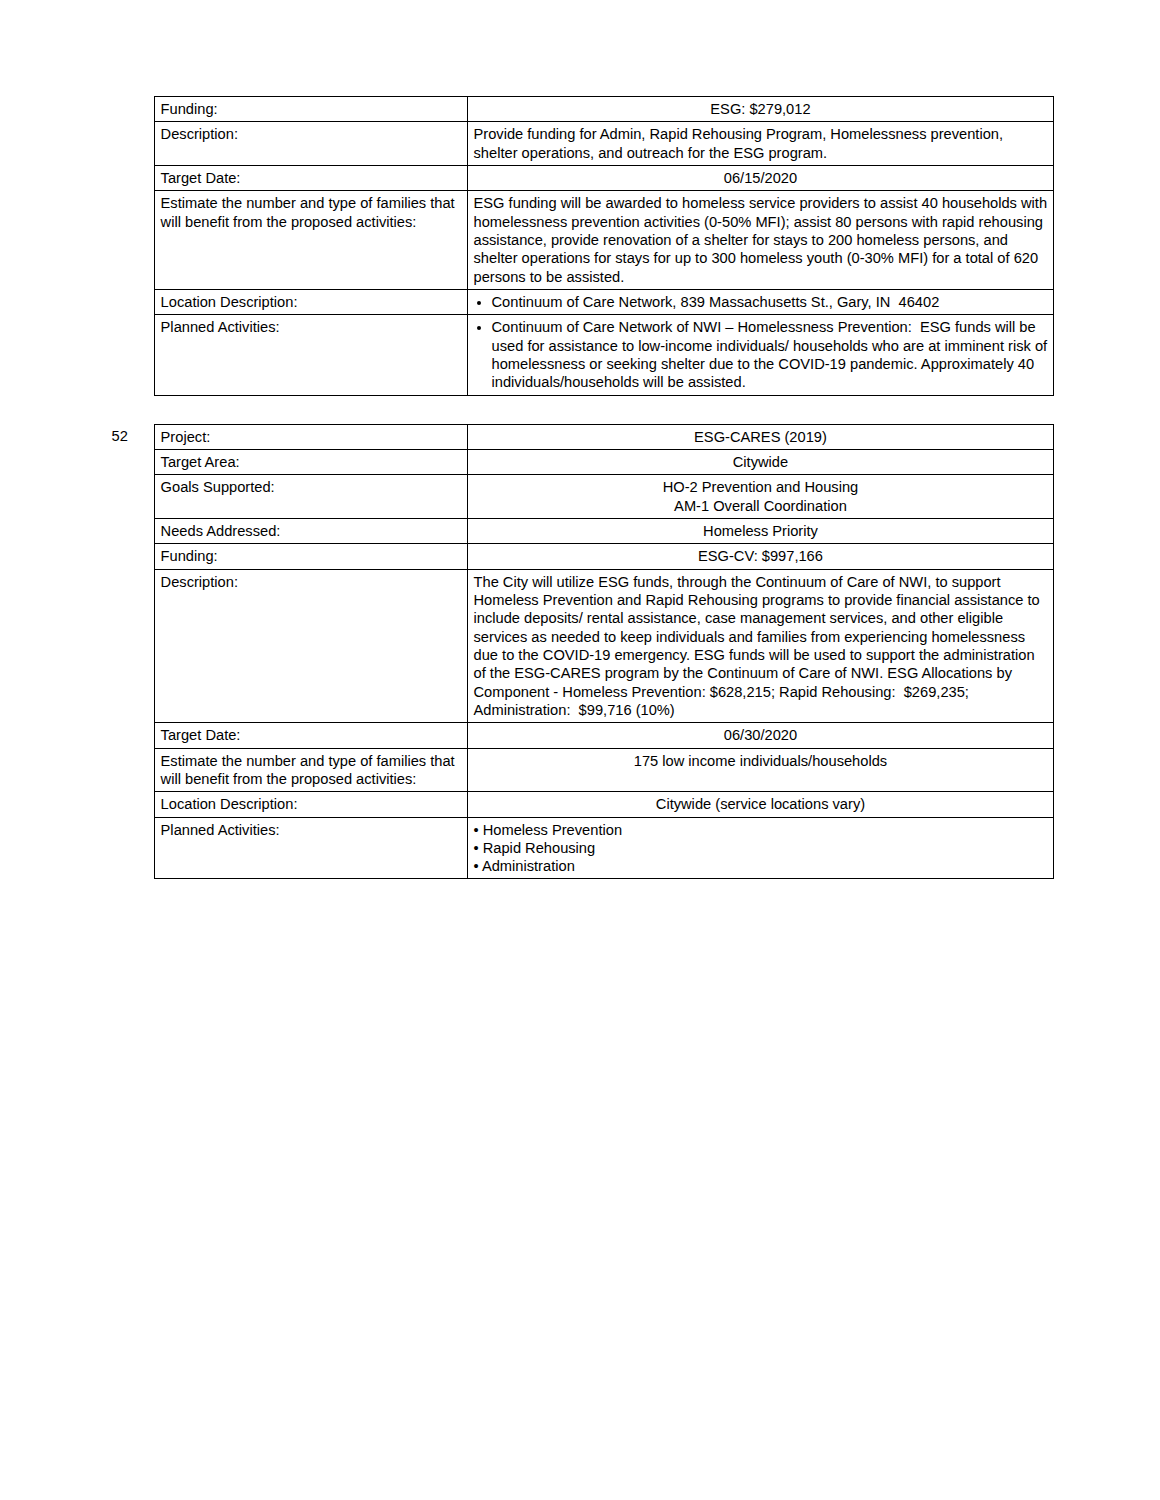| | Funding: | ESG: $279,012 |
| | Description: | Provide funding for Admin, Rapid Rehousing Program, Homelessness prevention, shelter operations, and outreach for the ESG program. |
| | Target Date: | 06/15/2020 |
| | Estimate the number and type of families that will benefit from the proposed activities: | ESG funding will be awarded to homeless service providers to assist 40 households with homelessness prevention activities (0-50% MFI); assist 80 persons with rapid rehousing assistance, provide renovation of a shelter for stays to 200 homeless persons, and shelter operations for stays for up to 300 homeless youth (0-30% MFI) for a total of 620 persons to be assisted. |
| | Location Description: | Continuum of Care Network, 839 Massachusetts St., Gary, IN 46402 |
| | Planned Activities: | Continuum of Care Network of NWI – Homelessness Prevention: ESG funds will be used for assistance to low-income individuals/ households who are at imminent risk of homelessness or seeking shelter due to the COVID-19 pandemic. Approximately 40 individuals/households will be assisted. |
| 52 | Project: | ESG-CARES (2019) |
| | Target Area: | Citywide |
| | Goals Supported: | HO-2 Prevention and Housing AM-1 Overall Coordination |
| | Needs Addressed: | Homeless Priority |
| | Funding: | ESG-CV: $997,166 |
| | Description: | The City will utilize ESG funds, through the Continuum of Care of NWI, to support Homeless Prevention and Rapid Rehousing programs to provide financial assistance to include deposits/ rental assistance, case management services, and other eligible services as needed to keep individuals and families from experiencing homelessness due to the COVID-19 emergency. ESG funds will be used to support the administration of the ESG-CARES program by the Continuum of Care of NWI. ESG Allocations by Component - Homeless Prevention: $628,215; Rapid Rehousing: $269,235; Administration: $99,716 (10%) |
| | Target Date: | 06/30/2020 |
| | Estimate the number and type of families that will benefit from the proposed activities: | 175 low income individuals/households |
| | Location Description: | Citywide (service locations vary) |
| | Planned Activities: | • Homeless Prevention • Rapid Rehousing • Administration |